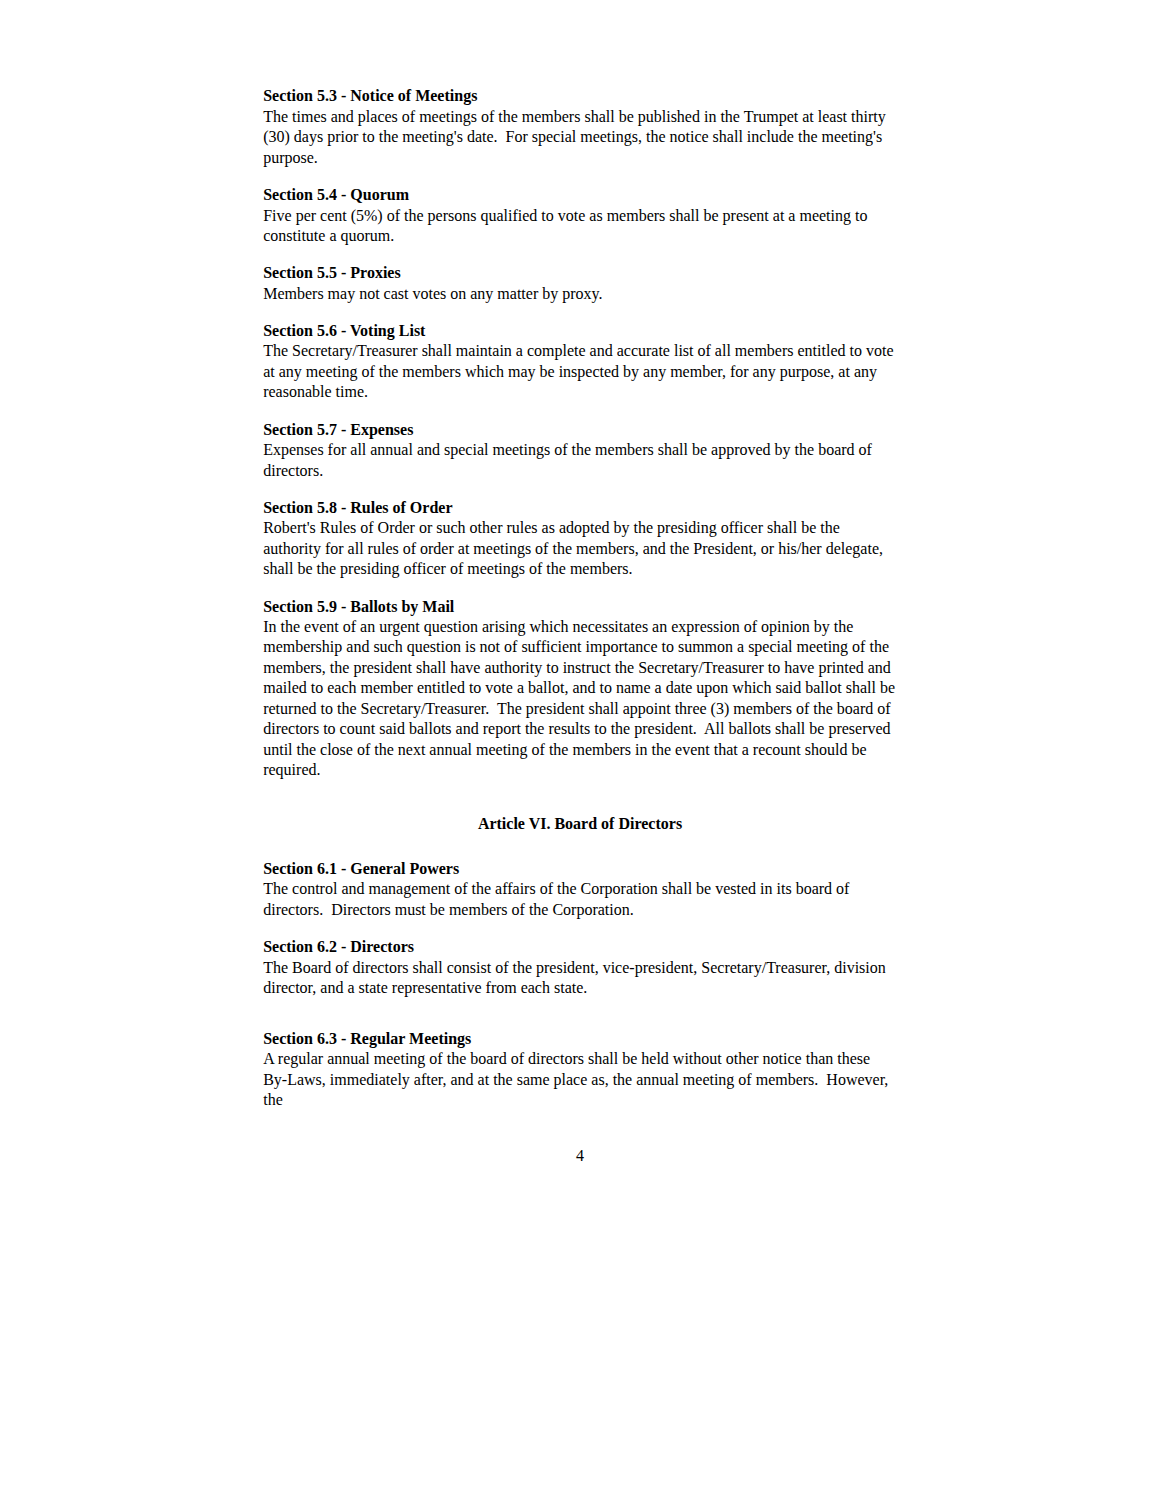Section 5.3 - Notice of Meetings
The times and places of meetings of the members shall be published in the Trumpet at least thirty (30) days prior to the meeting's date. For special meetings, the notice shall include the meeting's purpose.
Section 5.4 - Quorum
Five per cent (5%) of the persons qualified to vote as members shall be present at a meeting to constitute a quorum.
Section 5.5 - Proxies
Members may not cast votes on any matter by proxy.
Section 5.6 - Voting List
The Secretary/Treasurer shall maintain a complete and accurate list of all members entitled to vote at any meeting of the members which may be inspected by any member, for any purpose, at any reasonable time.
Section 5.7 - Expenses
Expenses for all annual and special meetings of the members shall be approved by the board of directors.
Section 5.8 - Rules of Order
Robert's Rules of Order or such other rules as adopted by the presiding officer shall be the authority for all rules of order at meetings of the members, and the President, or his/her delegate, shall be the presiding officer of meetings of the members.
Section 5.9 - Ballots by Mail
In the event of an urgent question arising which necessitates an expression of opinion by the membership and such question is not of sufficient importance to summon a special meeting of the members, the president shall have authority to instruct the Secretary/Treasurer to have printed and mailed to each member entitled to vote a ballot, and to name a date upon which said ballot shall be returned to the Secretary/Treasurer. The president shall appoint three (3) members of the board of directors to count said ballots and report the results to the president. All ballots shall be preserved until the close of the next annual meeting of the members in the event that a recount should be required.
Article VI. Board of Directors
Section 6.1 - General Powers
The control and management of the affairs of the Corporation shall be vested in its board of directors. Directors must be members of the Corporation.
Section 6.2 - Directors
The Board of directors shall consist of the president, vice-president, Secretary/Treasurer, division director, and a state representative from each state.
Section 6.3 - Regular Meetings
A regular annual meeting of the board of directors shall be held without other notice than these By-Laws, immediately after, and at the same place as, the annual meeting of members. However, the
4